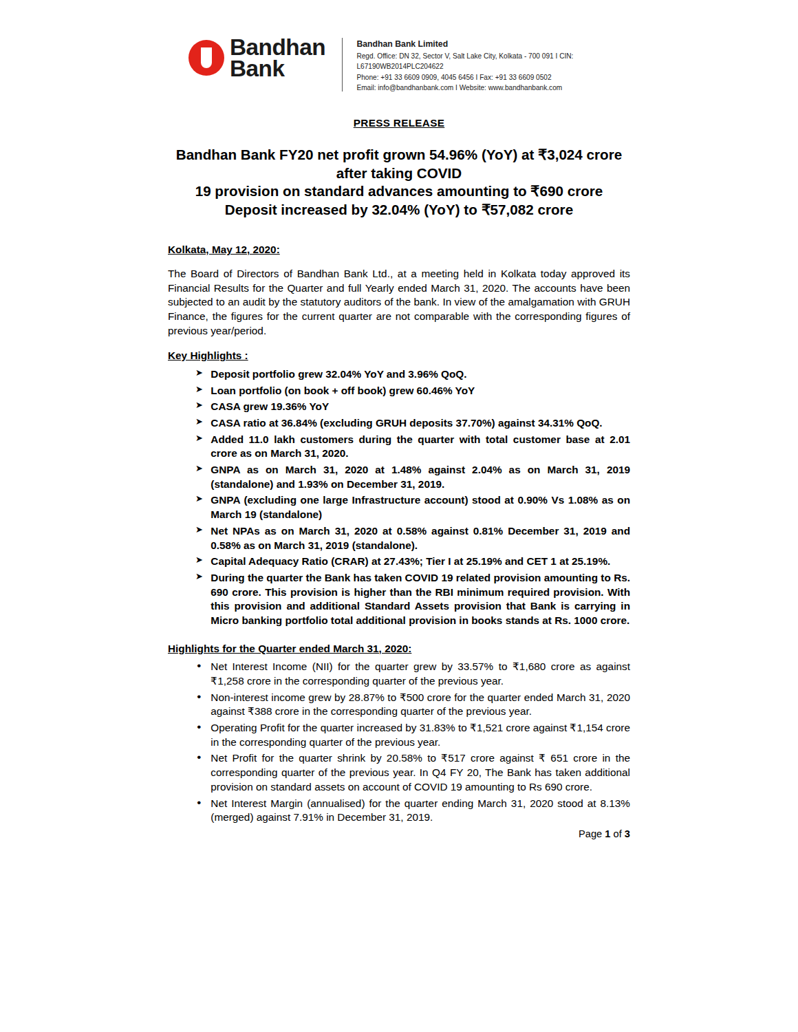Bandhan
Bank
Bandhan Bank Limited Regd. Office: DN 32, Sector V, Salt Lake City, Kolkata - 700 091 I CIN: L67190WB2014PLC204622
Phone: +91 33 6609 0909, 4045 6456 I Fax: +91 33 6609 0502
Email: info@bandhanbank.com I Website: www.bandhanbank.com
PRESS RELEASE
Bandhan Bank FY20 net profit grown 54.96% (YoY) at ₹3,024 crore after taking COVID
19 provision on standard advances amounting to ₹690 crore
Deposit increased by 32.04% (YoY) to ₹57,082 crore
Kolkata, May 12, 2020:
The Board of Directors of Bandhan Bank Ltd., at a meeting held in Kolkata today approved its Financial Results for the Quarter and full Yearly ended March 31, 2020. The accounts have been subjected to an audit by the statutory auditors of the bank. In view of the amalgamation with GRUH Finance, the figures for the current quarter are not comparable with the corresponding figures of previous year/period.
Key Highlights :
Deposit portfolio grew 32.04% YoY and 3.96% QoQ.
Loan portfolio (on book + off book) grew 60.46% YoY
CASA grew 19.36% YoY
CASA ratio at 36.84% (excluding GRUH deposits 37.70%) against 34.31% QoQ.
Added 11.0 lakh customers during the quarter with total customer base at 2.01 crore as on March 31, 2020.
GNPA as on March 31, 2020 at 1.48% against 2.04% as on March 31, 2019 (standalone) and 1.93% on December 31, 2019.
GNPA (excluding one large Infrastructure account) stood at 0.90% Vs 1.08% as on March 19 (standalone)
Net NPAs as on March 31, 2020 at 0.58% against 0.81% December 31, 2019 and 0.58% as on March 31, 2019 (standalone).
Capital Adequacy Ratio (CRAR) at 27.43%; Tier I at 25.19% and CET 1 at 25.19%.
During the quarter the Bank has taken COVID 19 related provision amounting to Rs. 690 crore. This provision is higher than the RBI minimum required provision. With this provision and additional Standard Assets provision that Bank is carrying in Micro banking portfolio total additional provision in books stands at Rs. 1000 crore.
Highlights for the Quarter ended March 31, 2020:
Net Interest Income (NII) for the quarter grew by 33.57% to ₹1,680 crore as against ₹1,258 crore in the corresponding quarter of the previous year.
Non-interest income grew by 28.87% to ₹500 crore for the quarter ended March 31, 2020 against ₹388 crore in the corresponding quarter of the previous year.
Operating Profit for the quarter increased by 31.83% to ₹1,521 crore against ₹1,154 crore in the corresponding quarter of the previous year.
Net Profit for the quarter shrink by 20.58% to ₹517 crore against ₹ 651 crore in the corresponding quarter of the previous year. In Q4 FY 20, The Bank has taken additional provision on standard assets on account of COVID 19 amounting to Rs 690 crore.
Net Interest Margin (annualised) for the quarter ending March 31, 2020 stood at 8.13% (merged) against 7.91% in December 31, 2019.
Page 1 of 3